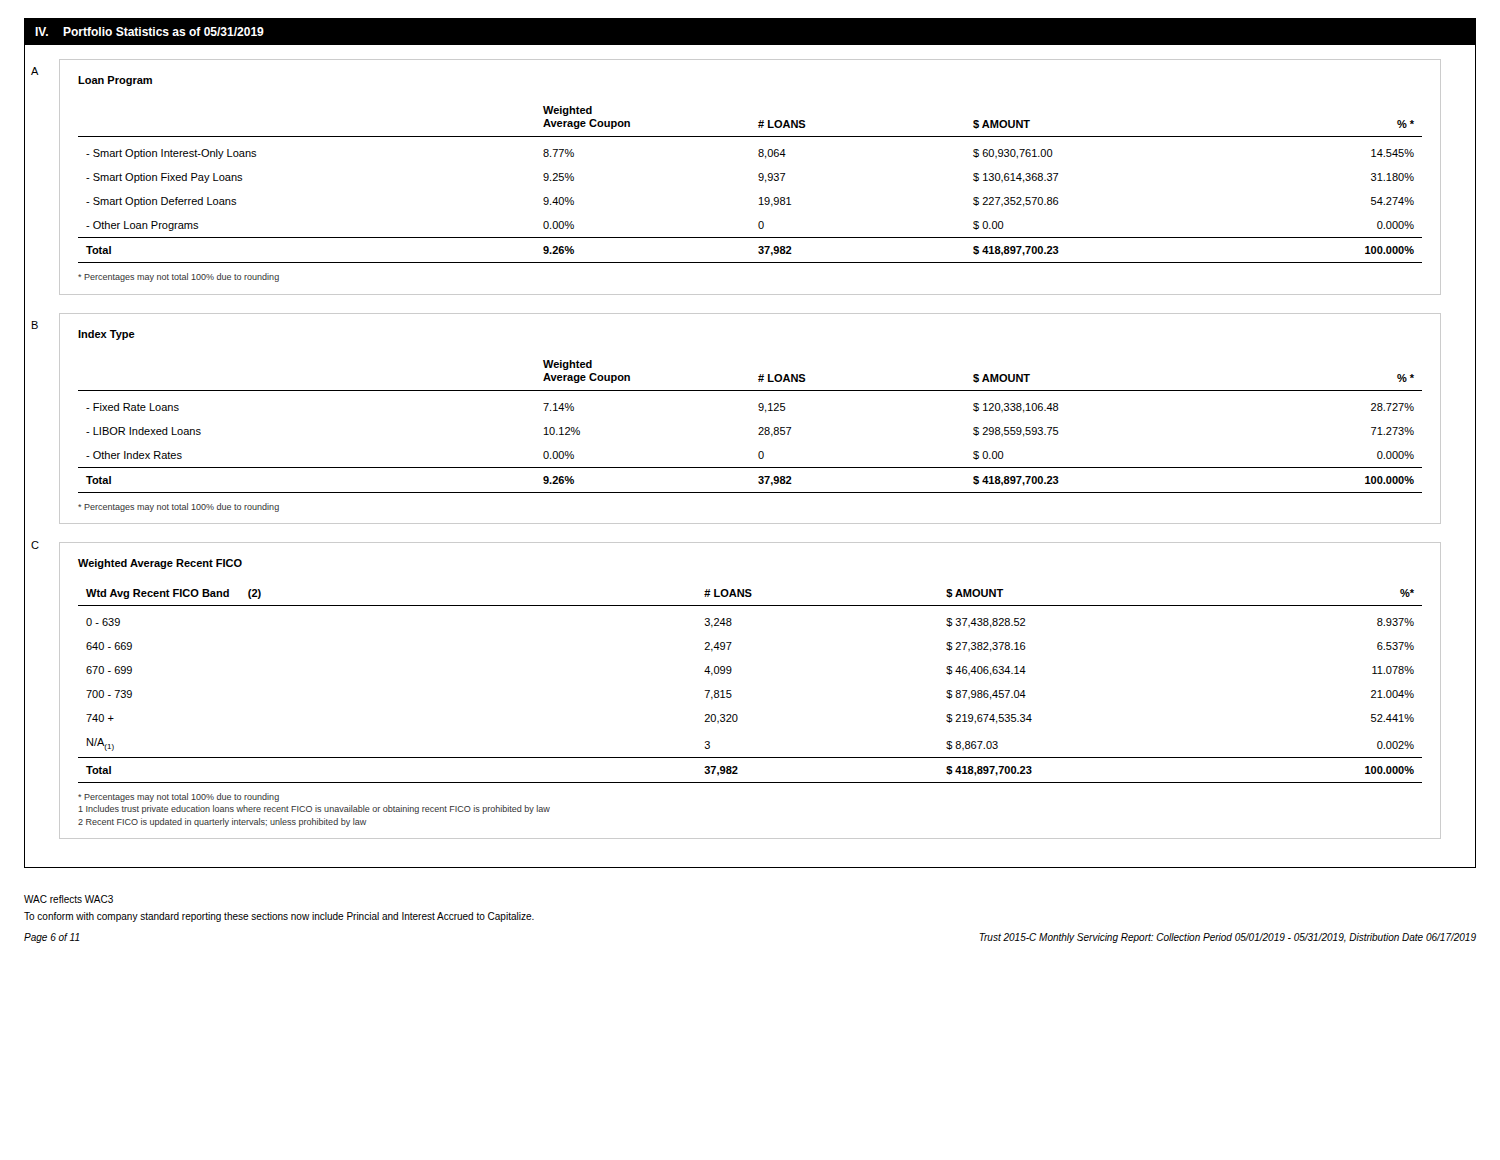IV. Portfolio Statistics as of 05/31/2019
A
Loan Program
| | Weighted Average Coupon | # LOANS | $ AMOUNT | % * |
| --- | --- | --- | --- | --- |
| - Smart Option Interest-Only Loans | 8.77% | 8,064 | $ 60,930,761.00 | 14.545% |
| - Smart Option Fixed Pay Loans | 9.25% | 9,937 | $ 130,614,368.37 | 31.180% |
| - Smart Option Deferred Loans | 9.40% | 19,981 | $ 227,352,570.86 | 54.274% |
| - Other Loan Programs | 0.00% | 0 | $ 0.00 | 0.000% |
| Total | 9.26% | 37,982 | $ 418,897,700.23 | 100.000% |
* Percentages may not total 100% due to rounding
B
Index Type
| | Weighted Average Coupon | # LOANS | $ AMOUNT | % * |
| --- | --- | --- | --- | --- |
| - Fixed Rate Loans | 7.14% | 9,125 | $ 120,338,106.48 | 28.727% |
| - LIBOR Indexed Loans | 10.12% | 28,857 | $ 298,559,593.75 | 71.273% |
| - Other Index Rates | 0.00% | 0 | $ 0.00 | 0.000% |
| Total | 9.26% | 37,982 | $ 418,897,700.23 | 100.000% |
* Percentages may not total 100% due to rounding
C
Weighted Average Recent FICO
| Wtd Avg Recent FICO Band (2) | # LOANS | $ AMOUNT | %* |
| --- | --- | --- | --- |
| 0 - 639 | 3,248 | $ 37,438,828.52 | 8.937% |
| 640 - 669 | 2,497 | $ 27,382,378.16 | 6.537% |
| 670 - 699 | 4,099 | $ 46,406,634.14 | 11.078% |
| 700 - 739 | 7,815 | $ 87,986,457.04 | 21.004% |
| 740 + | 20,320 | $ 219,674,535.34 | 52.441% |
| N/A (1) | 3 | $ 8,867.03 | 0.002% |
| Total | 37,982 | $ 418,897,700.23 | 100.000% |
* Percentages may not total 100% due to rounding
1 Includes trust private education loans where recent FICO is unavailable or obtaining recent FICO is prohibited by law
2 Recent FICO is updated in quarterly intervals; unless prohibited by law
WAC reflects WAC3
To conform with company standard reporting these sections now include Princial and Interest Accrued to Capitalize.
Page 6 of 11
Trust 2015-C Monthly Servicing Report: Collection Period 05/01/2019 - 05/31/2019, Distribution Date 06/17/2019